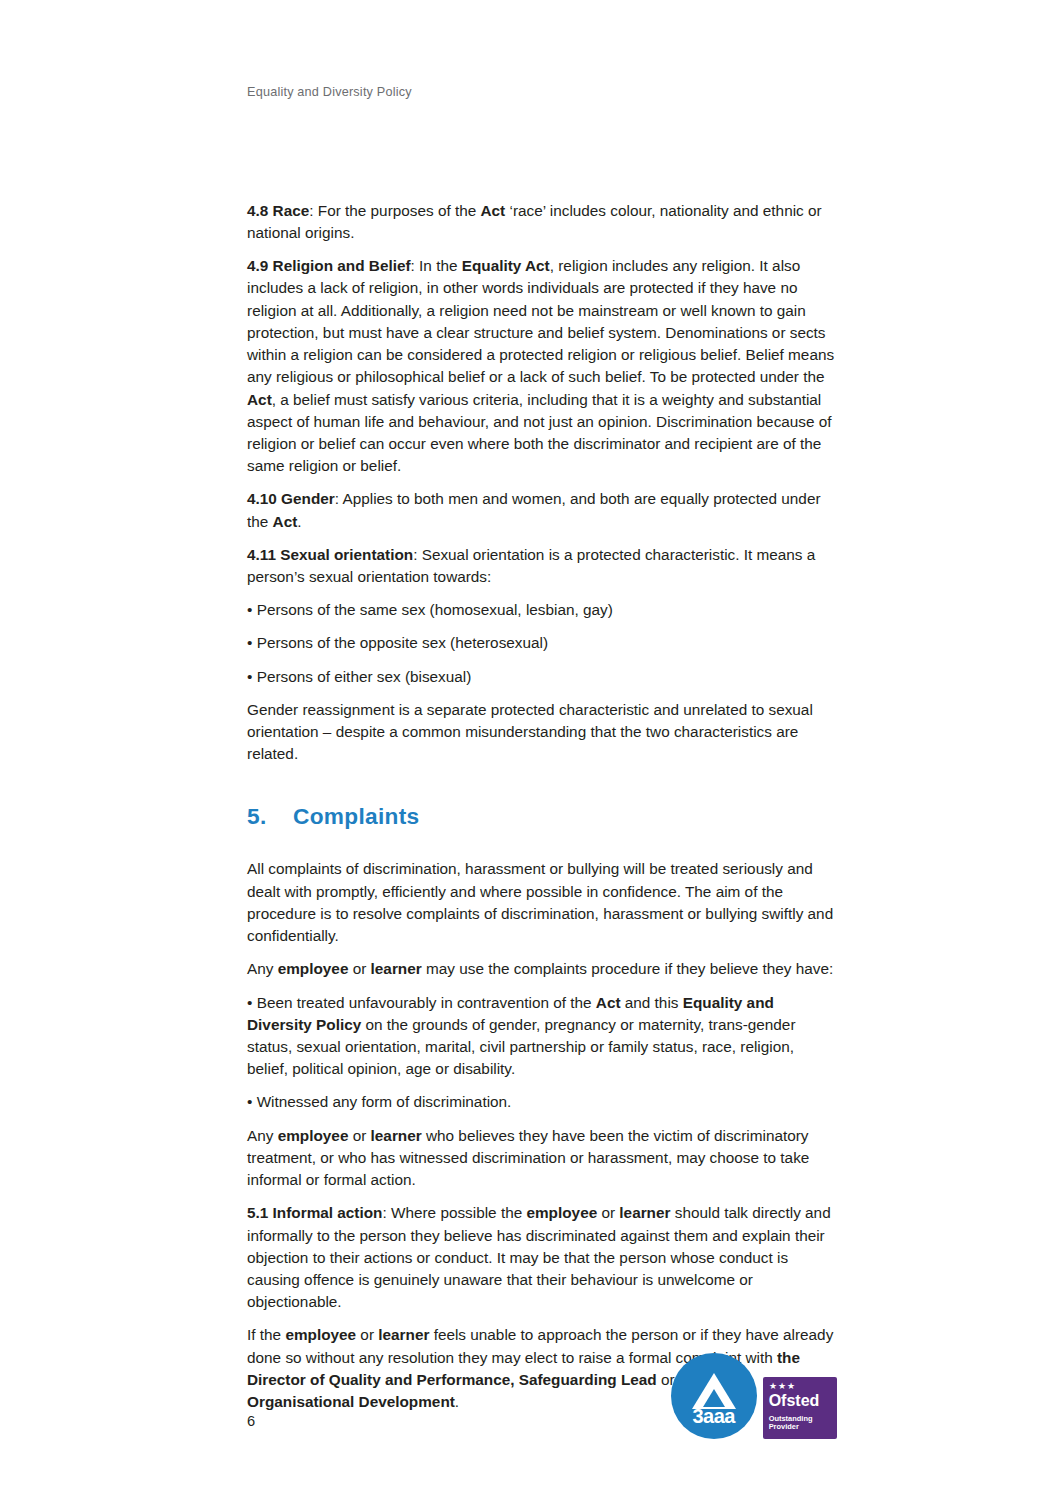Equality and Diversity Policy
4.8 Race: For the purposes of the Act ‘race’ includes colour, nationality and ethnic or national origins.
4.9 Religion and Belief: In the Equality Act, religion includes any religion. It also includes a lack of religion, in other words individuals are protected if they have no religion at all. Additionally, a religion need not be mainstream or well known to gain protection, but must have a clear structure and belief system. Denominations or sects within a religion can be considered a protected religion or religious belief. Belief means any religious or philosophical belief or a lack of such belief. To be protected under the Act, a belief must satisfy various criteria, including that it is a weighty and substantial aspect of human life and behaviour, and not just an opinion. Discrimination because of religion or belief can occur even where both the discriminator and recipient are of the same religion or belief.
4.10 Gender: Applies to both men and women, and both are equally protected under the Act.
4.11 Sexual orientation: Sexual orientation is a protected characteristic. It means a person’s sexual orientation towards:
• Persons of the same sex (homosexual, lesbian, gay)
• Persons of the opposite sex (heterosexual)
• Persons of either sex (bisexual)
Gender reassignment is a separate protected characteristic and unrelated to sexual orientation – despite a common misunderstanding that the two characteristics are related.
5. Complaints
All complaints of discrimination, harassment or bullying will be treated seriously and dealt with promptly, efficiently and where possible in confidence. The aim of the procedure is to resolve complaints of discrimination, harassment or bullying swiftly and confidentially.
Any employee or learner may use the complaints procedure if they believe they have:
• Been treated unfavourably in contravention of the Act and this Equality and Diversity Policy on the grounds of gender, pregnancy or maternity, trans-gender status, sexual orientation, marital, civil partnership or family status, race, religion, belief, political opinion, age or disability.
• Witnessed any form of discrimination.
Any employee or learner who believes they have been the victim of discriminatory treatment, or who has witnessed discrimination or harassment, may choose to take informal or formal action.
5.1 Informal action: Where possible the employee or learner should talk directly and informally to the person they believe has discriminated against them and explain their objection to their actions or conduct. It may be that the person whose conduct is causing offence is genuinely unaware that their behaviour is unwelcome or objectionable.
If the employee or learner feels unable to approach the person or if they have already done so without any resolution they may elect to raise a formal complaint with the Director of Quality and Performance, Safeguarding Lead or Head of Organisational Development.
6
3aaa
★★★
Ofsted
Outstanding
Provider